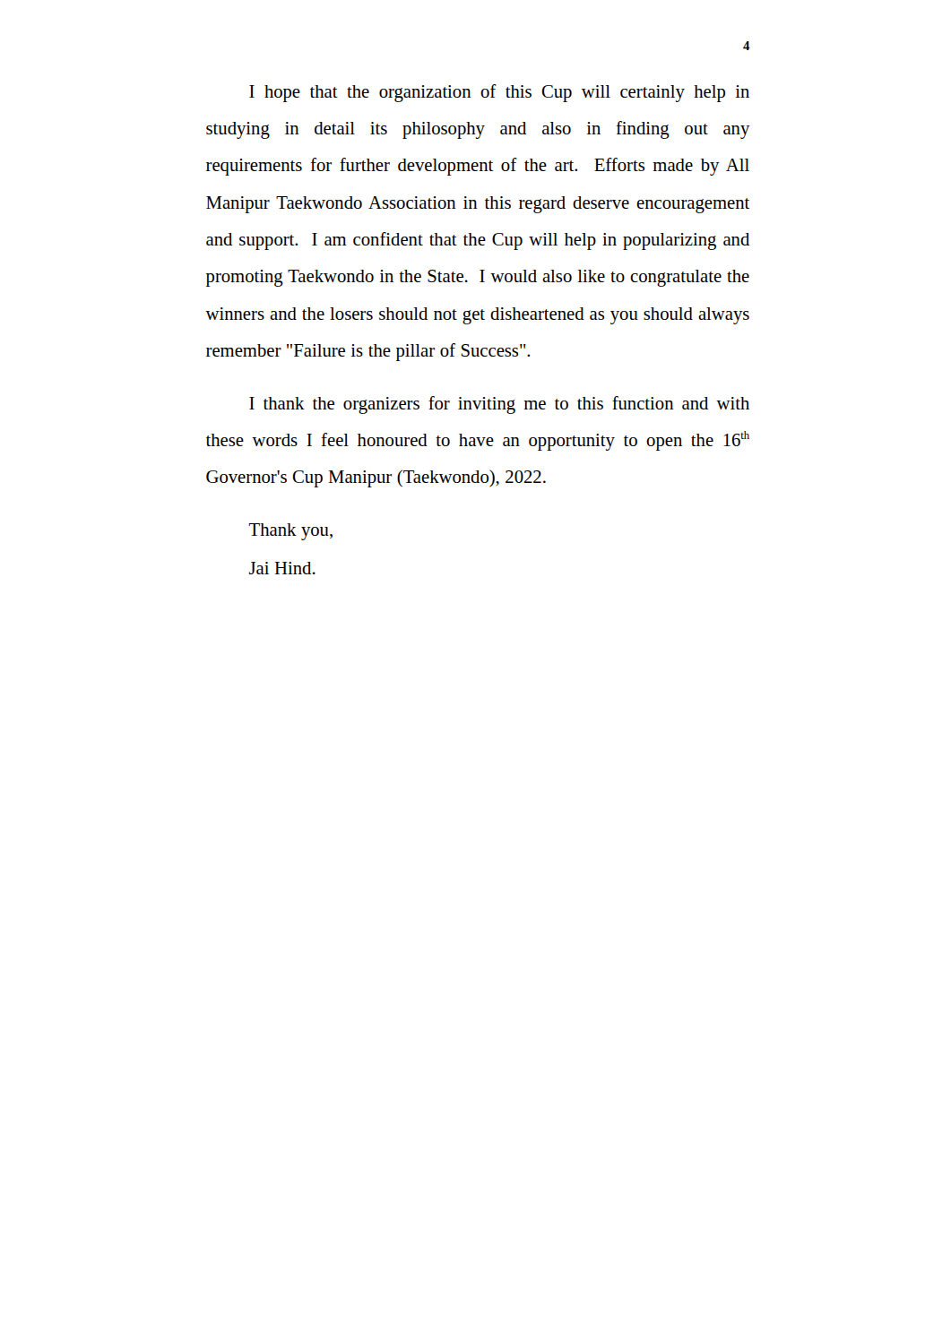4
I hope that the organization of this Cup will certainly help in studying in detail its philosophy and also in finding out any requirements for further development of the art. Efforts made by All Manipur Taekwondo Association in this regard deserve encouragement and support. I am confident that the Cup will help in popularizing and promoting Taekwondo in the State. I would also like to congratulate the winners and the losers should not get disheartened as you should always remember "Failure is the pillar of Success".
I thank the organizers for inviting me to this function and with these words I feel honoured to have an opportunity to open the 16th Governor's Cup Manipur (Taekwondo), 2022.
Thank you,
Jai Hind.